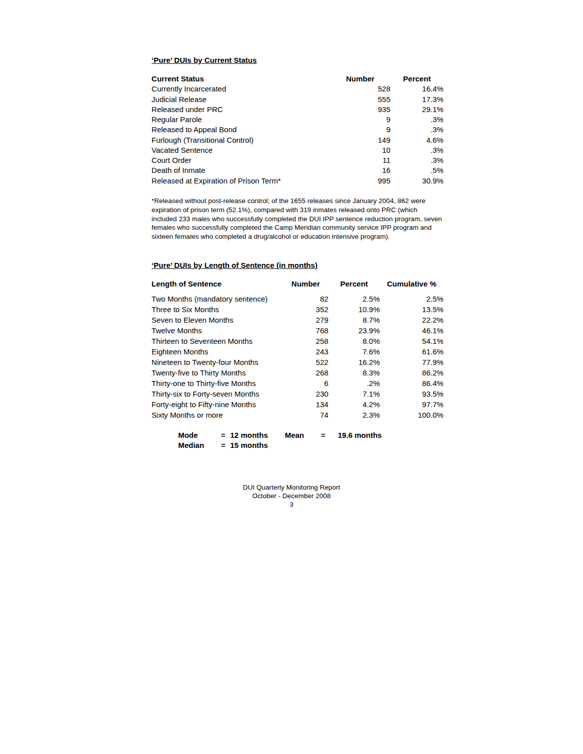‘Pure’ DUIs by Current Status
| Current Status | Number | Percent |
| --- | --- | --- |
| Currently Incarcerated | 528 | 16.4% |
| Judicial Release | 555 | 17.3% |
| Released under PRC | 935 | 29.1% |
| Regular Parole | 9 | .3% |
| Released to Appeal Bond | 9 | .3% |
| Furlough (Transitional Control) | 149 | 4.6% |
| Vacated Sentence | 10 | .3% |
| Court Order | 11 | .3% |
| Death of Inmate | 16 | .5% |
| Released at Expiration of Prison Term* | 995 | 30.9% |
*Released without post-release control; of the 1655 releases since January 2004, 862 were expiration of prison term (52.1%), compared with 319 inmates released onto PRC (which included 233 males who successfully completed the DUI IPP sentence reduction program, seven females who successfully completed the Camp Meridian community service IPP program and sixteen females who completed a drug/alcohol or education intensive program).
‘Pure’ DUIs by Length of Sentence (in months)
| Length of Sentence | Number | Percent | Cumulative % |
| --- | --- | --- | --- |
| Two Months (mandatory sentence) | 82 | 2.5% | 2.5% |
| Three to Six Months | 352 | 10.9% | 13.5% |
| Seven to Eleven Months | 279 | 8.7% | 22.2% |
| Twelve Months | 768 | 23.9% | 46.1% |
| Thirteen to Seventeen Months | 258 | 8.0% | 54.1% |
| Eighteen Months | 243 | 7.6% | 61.6% |
| Nineteen to Twenty-four Months | 522 | 16.2% | 77.9% |
| Twenty-five to Thirty Months | 268 | 8.3% | 86.2% |
| Thirty-one to Thirty-five Months | 6 | .2% | 86.4% |
| Thirty-six to Forty-seven Months | 230 | 7.1% | 93.5% |
| Forty-eight to Fifty-nine Months | 134 | 4.2% | 97.7% |
| Sixty Months or more | 74 | 2.3% | 100.0% |
| Mode | = | 12 months | Mean | = | 19.6 months |
| Median | = | 15 months | | | |
DUI Quarterly Monitoring Report
October - December 2008
3